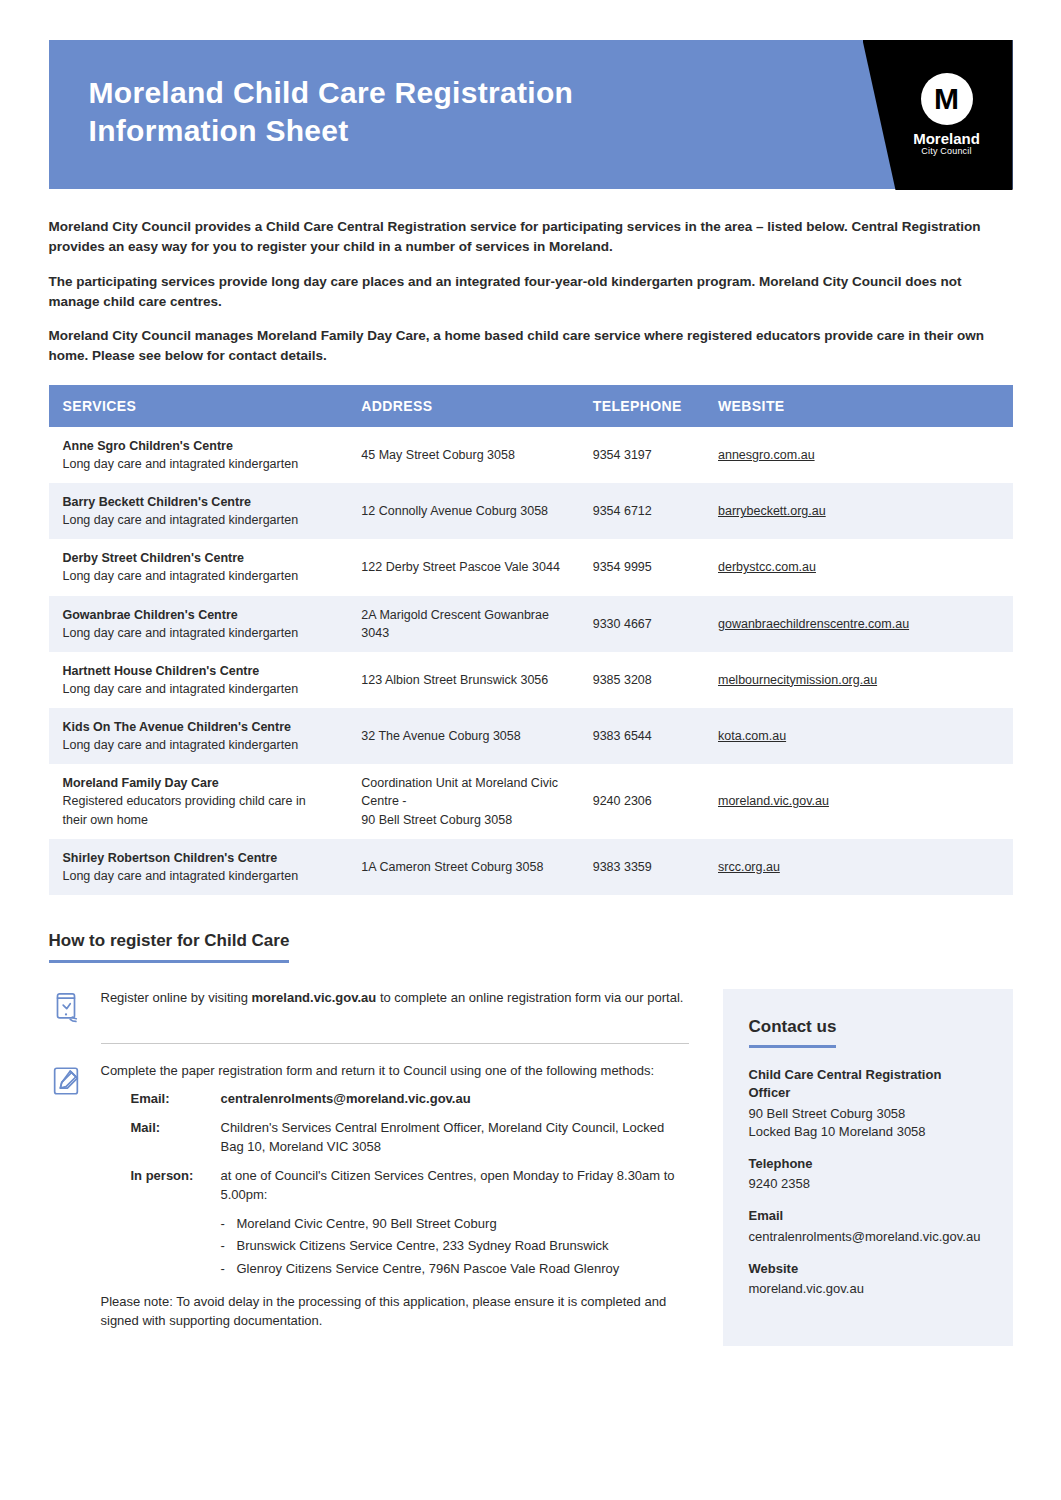Moreland Child Care Registration
Information Sheet
M
Moreland City Council
Moreland City Council provides a Child Care Central Registration service for participating services in the area – listed below. Central Registration provides an easy way for you to register your child in a number of services in Moreland.
The participating services provide long day care places and an integrated four-year-old kindergarten program. Moreland City Council does not manage child care centres.
Moreland City Council manages Moreland Family Day Care, a home based child care service where registered educators provide care in their own home. Please see below for contact details.
| Services | Address | Telephone | Website |
| --- | --- | --- | --- |
| Anne Sgro Children's Centre Long day care and intagrated kindergarten | 45 May Street Coburg 3058 | 9354 3197 | annesgro.com.au |
| Barry Beckett Children's Centre Long day care and intagrated kindergarten | 12 Connolly Avenue Coburg 3058 | 9354 6712 | barrybeckett.org.au |
| Derby Street Children's Centre Long day care and intagrated kindergarten | 122 Derby Street Pascoe Vale 3044 | 9354 9995 | derbystcc.com.au |
| Gowanbrae Children's Centre Long day care and intagrated kindergarten | 2A Marigold Crescent Gowanbrae 3043 | 9330 4667 | gowanbraechildrenscentre.com.au |
| Hartnett House Children's Centre Long day care and intagrated kindergarten | 123 Albion Street Brunswick 3056 | 9385 3208 | melbournecitymission.org.au |
| Kids On The Avenue Children's Centre Long day care and intagrated kindergarten | 32 The Avenue Coburg 3058 | 9383 6544 | kota.com.au |
| Moreland Family Day Care Registered educators providing child care in their own home | Coordination Unit at Moreland Civic Centre - 90 Bell Street Coburg 3058 | 9240 2306 | moreland.vic.gov.au |
| Shirley Robertson Children's Centre Long day care and intagrated kindergarten | 1A Cameron Street Coburg 3058 | 9383 3359 | srcc.org.au |
How to register for Child Care
Register online by visiting moreland.vic.gov.au to complete an online registration form via our portal.
Complete the paper registration form and return it to Council using one of the following methods:
Email:
centralenrolments@moreland.vic.gov.au
Mail:
Children's Services Central Enrolment Officer, Moreland City Council, Locked Bag 10, Moreland VIC 3058
In person:
at one of Council's Citizen Services Centres, open Monday to Friday 8.30am to 5.00pm:
Moreland Civic Centre, 90 Bell Street Coburg
Brunswick Citizens Service Centre, 233 Sydney Road Brunswick
Glenroy Citizens Service Centre, 796N Pascoe Vale Road Glenroy
Please note: To avoid delay in the processing of this application, please ensure it is completed and signed with supporting documentation.
Contact us
Child Care Central Registration Officer
90 Bell Street Coburg 3058
Locked Bag 10 Moreland 3058
Telephone
9240 2358
Email
centralenrolments@moreland.vic.gov.au
Website
moreland.vic.gov.au